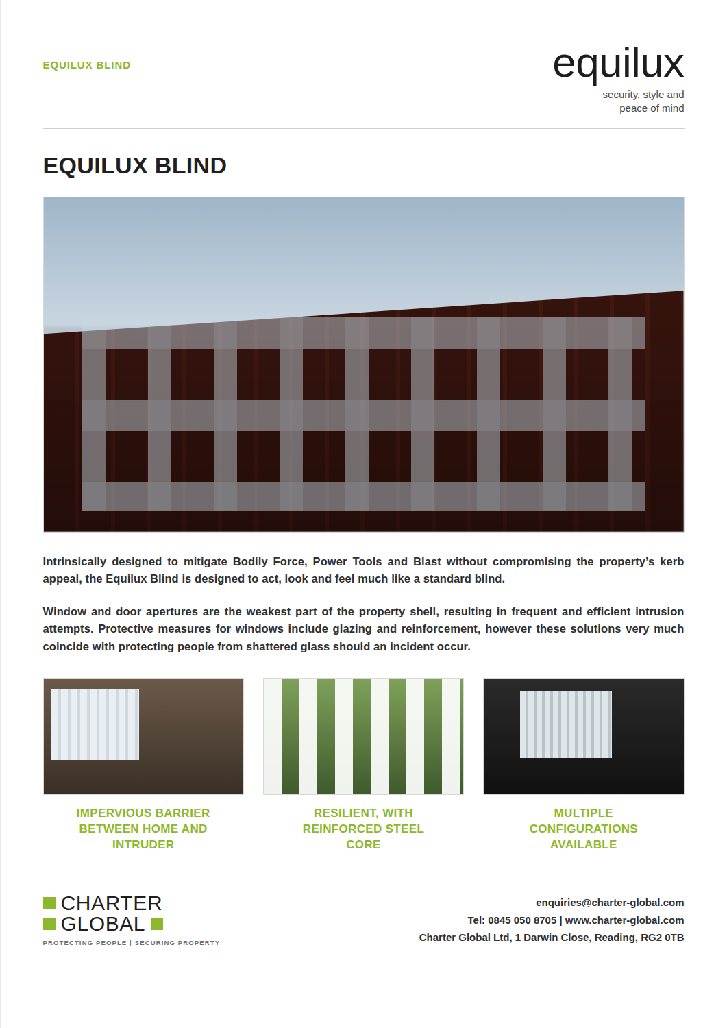Equilux Blind
equilux
security, style and
peace of mind
EQUILUX BLIND
Intrinsically designed to mitigate Bodily Force, Power Tools and Blast without compromising the property’s kerb appeal, the Equilux Blind is designed to act, look and feel much like a standard blind.
Window and door apertures are the weakest part of the property shell, resulting in frequent and efficient intrusion attempts. Protective measures for windows include glazing and reinforcement, however these solutions very much coincide with protecting people from shattered glass should an incident occur.
Impervious barrier
between home and
intruder
Resilient, with
reinforced steel
core
Multiple
configurations
available
CHARTER
GLOBAL
PROTECTING PEOPLE | SECURING PROPERTY
enquiries@charter-global.com
Tel: 0845 050 8705 | www.charter-global.com
Charter Global Ltd, 1 Darwin Close, Reading, RG2 0TB